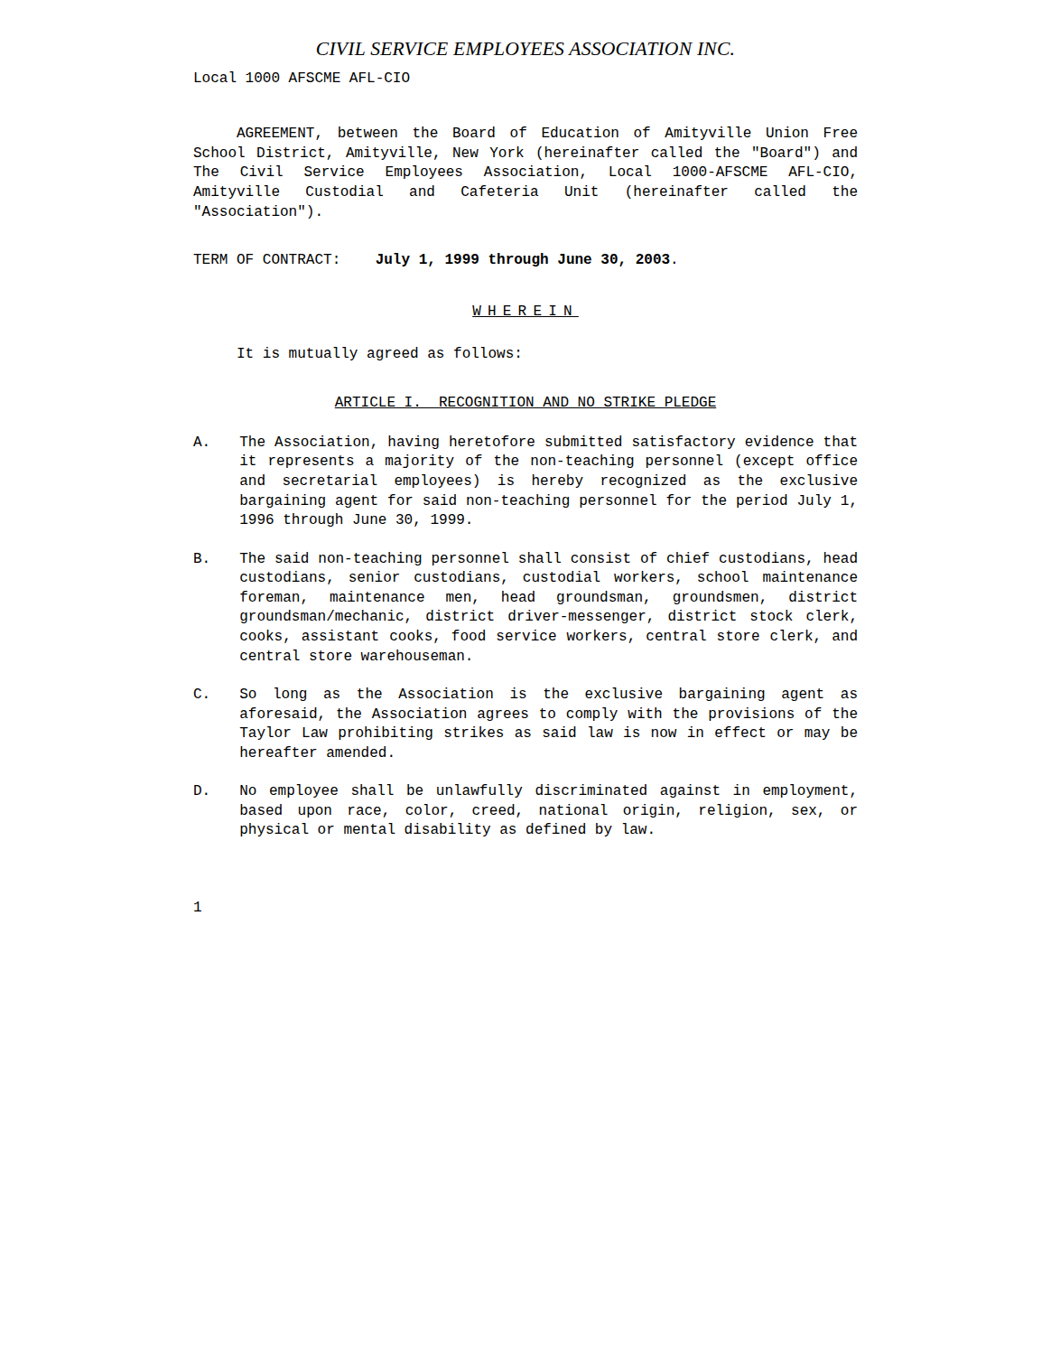CIVIL SERVICE EMPLOYEES ASSOCIATION INC.
Local 1000 AFSCME AFL-CIO
AGREEMENT, between the Board of Education of Amityville Union Free School District, Amityville, New York (hereinafter called the "Board") and The Civil Service Employees Association, Local 1000-AFSCME AFL-CIO, Amityville Custodial and Cafeteria Unit (hereinafter called the "Association").
TERM OF CONTRACT: July 1, 1999 through June 30, 2003.
WHEREIN
It is mutually agreed as follows:
ARTICLE I. RECOGNITION AND NO STRIKE PLEDGE
A. The Association, having heretofore submitted satisfactory evidence that it represents a majority of the non-teaching personnel (except office and secretarial employees) is hereby recognized as the exclusive bargaining agent for said non-teaching personnel for the period July 1, 1996 through June 30, 1999.
B. The said non-teaching personnel shall consist of chief custodians, head custodians, senior custodians, custodial workers, school maintenance foreman, maintenance men, head groundsman, groundsmen, district groundsman/mechanic, district driver-messenger, district stock clerk, cooks, assistant cooks, food service workers, central store clerk, and central store warehouseman.
C. So long as the Association is the exclusive bargaining agent as aforesaid, the Association agrees to comply with the provisions of the Taylor Law prohibiting strikes as said law is now in effect or may be hereafter amended.
D. No employee shall be unlawfully discriminated against in employment, based upon race, color, creed, national origin, religion, sex, or physical or mental disability as defined by law.
1